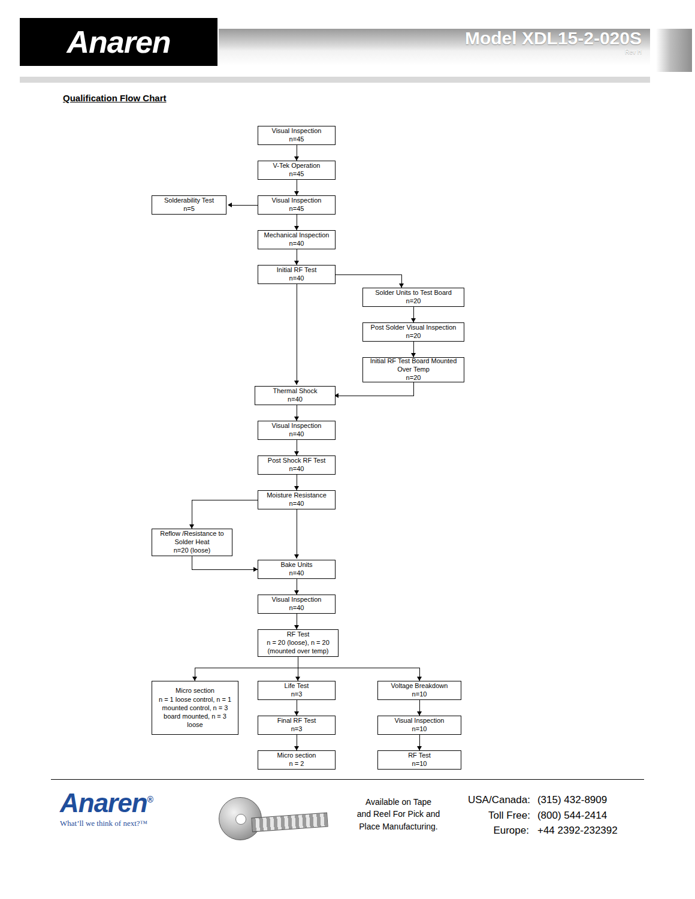Anaren
Model XDL15-2-020S Rev H
Qualification Flow Chart
Visual Inspection
n=45
V-Tek Operation
n=45
Visual Inspection
n=45
Solderability Test
n=5
Mechanical Inspection
n=40
Initial RF Test
n=40
Solder Units to Test Board
n=20
Post Solder Visual Inspection
n=20
Initial RF Test Board Mounted
Over Temp
n=20
Thermal Shock
n=40
Visual Inspection
n=40
Post Shock RF Test
n=40
Moisture Resistance
n=40
Reflow /Resistance to
Solder Heat
n=20 (loose)
Bake Units
n=40
Visual Inspection
n=40
RF Test
n = 20 (loose), n = 20
(mounted over temp)
Micro section
n = 1 loose control, n = 1
mounted control, n = 3
board mounted, n = 3
loose
Life Test
n=3
Final RF Test
n=3
Micro section
n = 2
Voltage Breakdown
n=10
Visual Inspection
n=10
RF Test
n=10
Anaren®
What’ll we think of next?™
Available on Tape
and Reel For Pick and
Place Manufacturing.
| USA/Canada: | (315) 432-8909 |
| Toll Free: | (800) 544-2414 |
| Europe : | +44 2392-232392 |